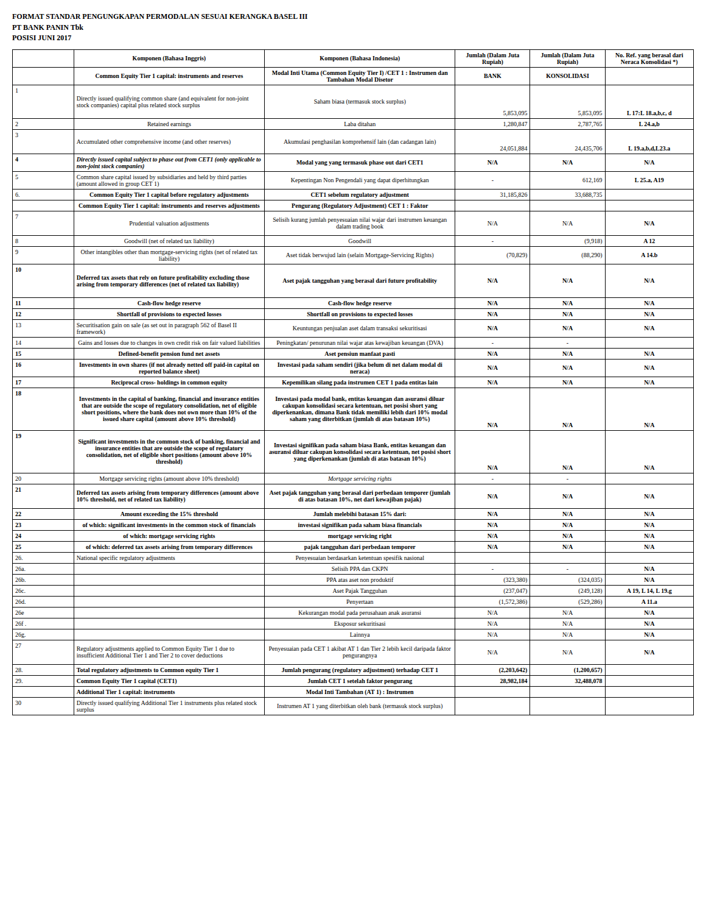FORMAT STANDAR PENGUNGKAPAN PERMODALAN SESUAI KERANGKA BASEL III
PT BANK PANIN Tbk
POSISI JUNI 2017
| | Komponen (Bahasa Inggris) | Komponen (Bahasa Indonesia) | Jumlah (Dalam Juta Rupiah) | Jumlah (Dalam Juta Rupiah) | No. Ref. yang berasal dari Neraca Konsolidasi *) |
| --- | --- | --- | --- | --- | --- |
| | Common Equity Tier 1 capital: instruments and reserves | Modal Inti Utama (Common Equity Tier I) /CET 1 : Instrumen dan Tambahan Modal Disetor | BANK | KONSOLIDASI | |
| 1 | Directly issued qualifying common share (and equivalent for non-joint stock companies) capital plus related stock surplus | Saham biasa (termasuk stock surplus) | 5,853,095 | 5,853,095 | L 17:L 18.a,b,c, d |
| 2 | Retained earnings | Laba ditahan | 1,280,847 | 2,787,765 | L 24.a,b |
| 3 | Accumulated other comprehensive income (and other reserves) | Akumulasi penghasilan komprehensif lain (dan cadangan lain) | 24,051,884 | 24,435,706 | L 19.a,b,d,L23.a |
| 4 | Directly issued capital subject to phase out from CET1 (only applicable to non-joint stock companies) | Modal yang yang termasuk phase out dari CET1 | N/A | N/A | N/A |
| 5 | Common share capital issued by subsidiaries and held by third parties (amount allowed in group CET 1) | Kepentingan Non Pengendali yang dapat diperhitungkan | - | 612,169 | L 25.a, A19 |
| 6. | Common Equity Tier 1 capital before regulatory adjustments | CET1 sebelum regulatory adjustment | 31,185,826 | 33,688,735 | |
| | Common Equity Tier 1 capital: instruments and reserves adjustments | Pengurang (Regulatory Adjustment) CET 1 : Faktor | | | |
| 7 | Prudential valuation adjustments | Selisih kurang jumlah penyesuaian nilai wajar dari instrumen keuangan dalam trading book | N/A | N/A | N/A |
| 8 | Goodwill (net of related tax liability) | Goodwill | - | (9,918) | A 12 |
| 9 | Other intangibles other than mortgage-servicing rights (net of related tax liability) | Aset tidak berwujud lain (selain Mortgage-Servicing Rights) | (70,829) | (88,290) | A 14.b |
| 10 | Deferred tax assets that rely on future profitability excluding those arising from temporary differences (net of related tax liability) | Aset pajak tangguhan yang berasal dari future profitability | N/A | N/A | N/A |
| 11 | Cash-flow hedge reserve | Cash-flow hedge reserve | N/A | N/A | N/A |
| 12 | Shortfall of provisions to expected losses | Shortfall on provisions to expected losses | N/A | N/A | N/A |
| 13 | Securitisation gain on sale (as set out in paragraph 562 of Basel II framework) | Keuntungan penjualan aset dalam transaksi sekuritisasi | N/A | N/A | N/A |
| 14 | Gains and losses due to changes in own credit risk on fair valued liabilities | Peningkatan/ penurunan nilai wajar atas kewajiban keuangan (DVA) | - | - | |
| 15 | Defined-benefit pension fund net assets | Aset pensiun manfaat pasti | N/A | N/A | N/A |
| 16 | Investments in own shares (if not already netted off paid-in capital on reported balance sheet) | Investasi pada saham sendiri (jika belum di net dalam modal di neraca) | N/A | N/A | N/A |
| 17 | Reciprocal cross- holdings in common equity | Kepemilikan silang pada instrumen CET 1 pada entitas lain | N/A | N/A | N/A |
| 18 | Investments in the capital of banking, financial and insurance entities that are outside the scope of regulatory consolidation, net of eligible short positions, where the bank does not own more than 10% of the issued share capital (amount above 10% threshold) | Investasi pada modal bank, entitas keuangan dan asuransi diluar cakupan konsolidasi secara ketentuan, net posisi short yang diperkenankan, dimana Bank tidak memiliki lebih dari 10% modal saham yang diterbitkan (jumlah di atas batasan 10%) | N/A | N/A | N/A |
| 19 | Significant investments in the common stock of banking, financial and insurance entities that are outside the scope of regulatory consolidation, net of eligible short positions (amount above 10% threshold) | Investasi signifikan pada saham biasa Bank, entitas keuangan dan asuransi diluar cakupan konsolidasi secara ketentuan, net posisi short yang diperkenankan (jumlah di atas batasan 10%) | N/A | N/A | N/A |
| 20 | Mortgage servicing rights (amount above 10% threshold) | Mortgage servicing rights | - | - | |
| 21 | Deferred tax assets arising from temporary differences (amount above 10% threshold, net of related tax liability) | Aset pajak tangguhan yang berasal dari perbedaan temporer (jumlah di atas batasan 10%, net dari kewajiban pajak) | N/A | N/A | N/A |
| 22 | Amount exceeding the 15% threshold | Jumlah melebihi batasan 15% dari: | N/A | N/A | N/A |
| 23 | of which: significant investments in the common stock of financials | investasi signifikan pada saham biasa financials | N/A | N/A | N/A |
| 24 | of which: mortgage servicing rights | mortgage servicing right | N/A | N/A | N/A |
| 25 | of which: deferred tax assets arising from temporary differences | pajak tangguhan dari perbedaan temporer | N/A | N/A | N/A |
| 26. | National specific regulatory adjustments | Penyesuaian berdasarkan ketentuan spesifik nasional | | | |
| 26a. | | Selisih PPA dan CKPN | - | - | N/A |
| 26b. | | PPA atas aset non produktif | (323,380) | (324,035) | N/A |
| 26c. | | Aset Pajak Tangguhan | (237,047) | (249,128) | A 19, L 14, L 19.g |
| 26d. | | Penyertaan | (1,572,386) | (529,286) | A 11.a |
| 26e | | Kekurangan modal pada perusahaan anak asuransi | N/A | N/A | N/A |
| 26f . | | Eksposur sekuritisasi | N/A | N/A | N/A |
| 26g. | | Lainnya | N/A | N/A | N/A |
| 27 | Regulatory adjustments applied to Common Equity Tier 1 due to insufficient Additional Tier 1 and Tier 2 to cover deductions | Penyesuaian pada CET 1 akibat AT 1 dan Tier 2 lebih kecil daripada faktor pengurangnya | N/A | N/A | N/A |
| 28. | Total regulatory adjustments to Common equity Tier 1 | Jumlah pengurang (regulatory adjustment) terhadap CET 1 | (2,203,642) | (1,200,657) | |
| 29. | Common Equity Tier 1 capital (CET1) | Jumlah CET 1 setelah faktor pengurang | 28,982,184 | 32,488,078 | |
| | Additional Tier 1 capital: instruments | Modal Inti Tambahan (AT 1) : Instrumen | | | |
| 30 | Directly issued qualifying Additional Tier 1 instruments plus related stock surplus | Instrumen AT 1 yang diterbitkan oleh bank (termasuk stock surplus) | | | |